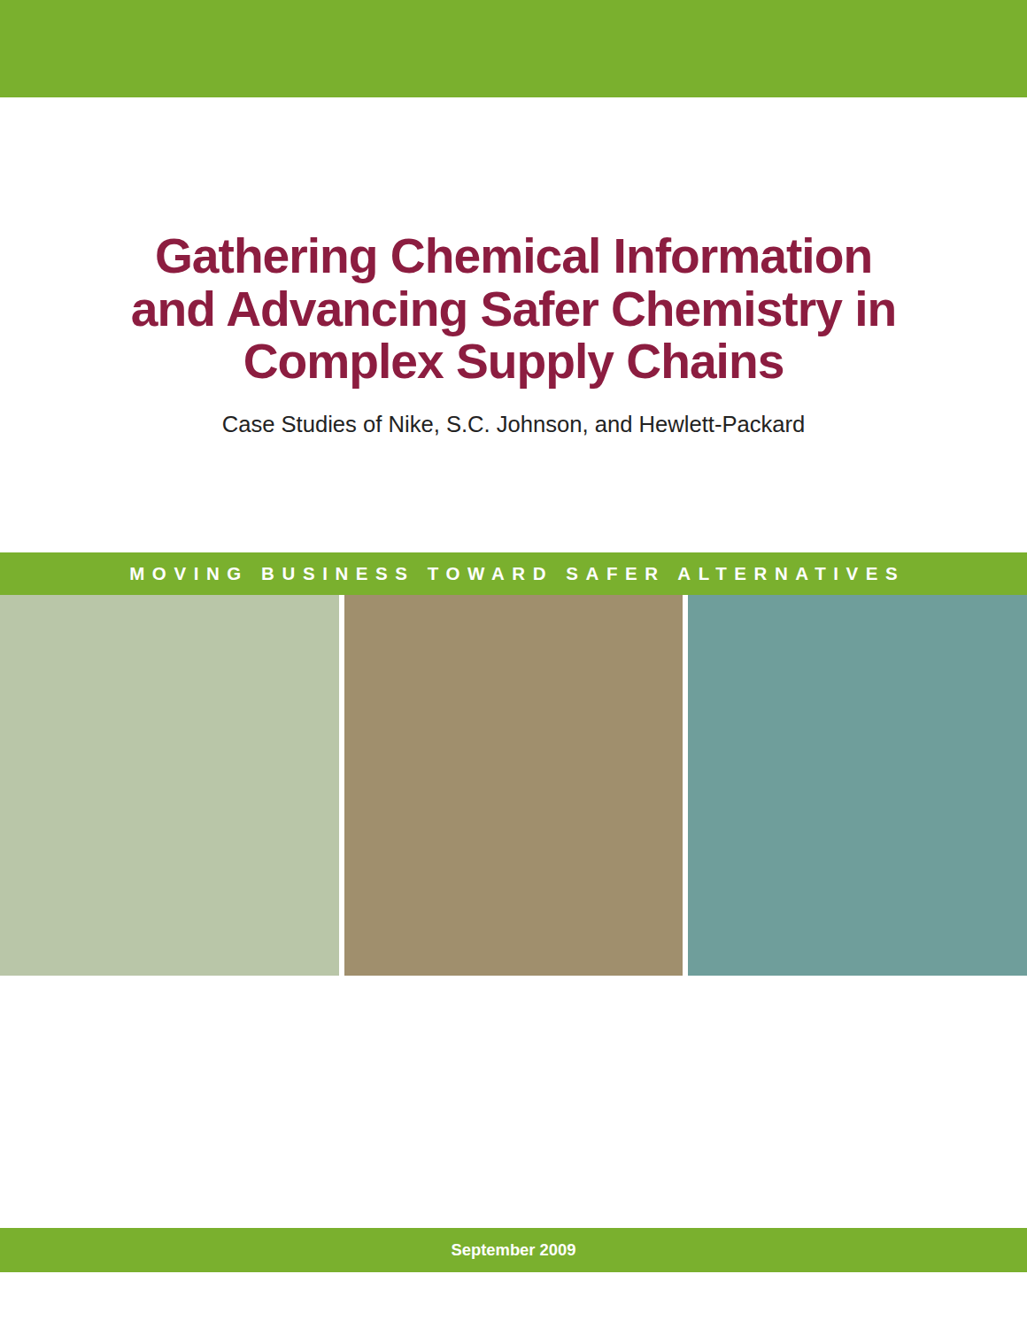Gathering Chemical Information
and Advancing Safer Chemistry in
Complex Supply Chains
Case Studies of Nike, S.C. Johnson, and Hewlett-Packard
MOVING BUSINESS TOWARD SAFER ALTERNATIVES
September 2009